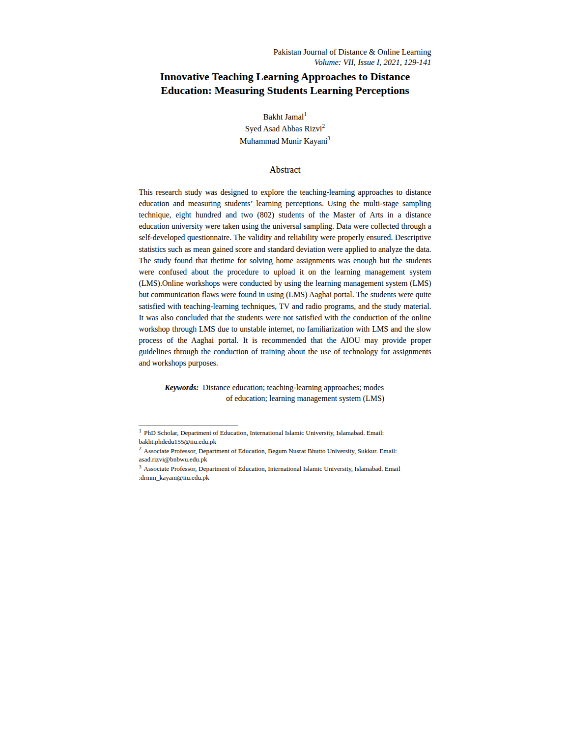Pakistan Journal of Distance & Online Learning
Volume: VII, Issue I, 2021, 129-141
Innovative Teaching Learning Approaches to Distance Education: Measuring Students Learning Perceptions
Bakht Jamal1
Syed Asad Abbas Rizvi2
Muhammad Munir Kayani3
Abstract
This research study was designed to explore the teaching-learning approaches to distance education and measuring students’ learning perceptions. Using the multi-stage sampling technique, eight hundred and two (802) students of the Master of Arts in a distance education university were taken using the universal sampling. Data were collected through a self-developed questionnaire. The validity and reliability were properly ensured. Descriptive statistics such as mean gained score and standard deviation were applied to analyze the data. The study found that thetime for solving home assignments was enough but the students were confused about the procedure to upload it on the learning management system (LMS).Online workshops were conducted by using the learning management system (LMS) but communication flaws were found in using (LMS) Aaghai portal. The students were quite satisfied with teaching-learning techniques, TV and radio programs, and the study material. It was also concluded that the students were not satisfied with the conduction of the online workshop through LMS due to unstable internet, no familiarization with LMS and the slow process of the Aaghai portal. It is recommended that the AIOU may provide proper guidelines through the conduction of training about the use of technology for assignments and workshops purposes.
Keywords: Distance education; teaching-learning approaches; modes of education; learning management system (LMS)
1 PhD Scholar, Department of Education, International Islamic University, Islamabad. Email: bakht.phdedu155@iiu.edu.pk
2 Associate Professor, Department of Education, Begum Nusrat Bhutto University, Sukkur. Email: asad.rizvi@bnbwu.edu.pk
3 Associate Professor, Department of Education, International Islamic University, Islamabad. Email :drmm_kayani@iiu.edu.pk